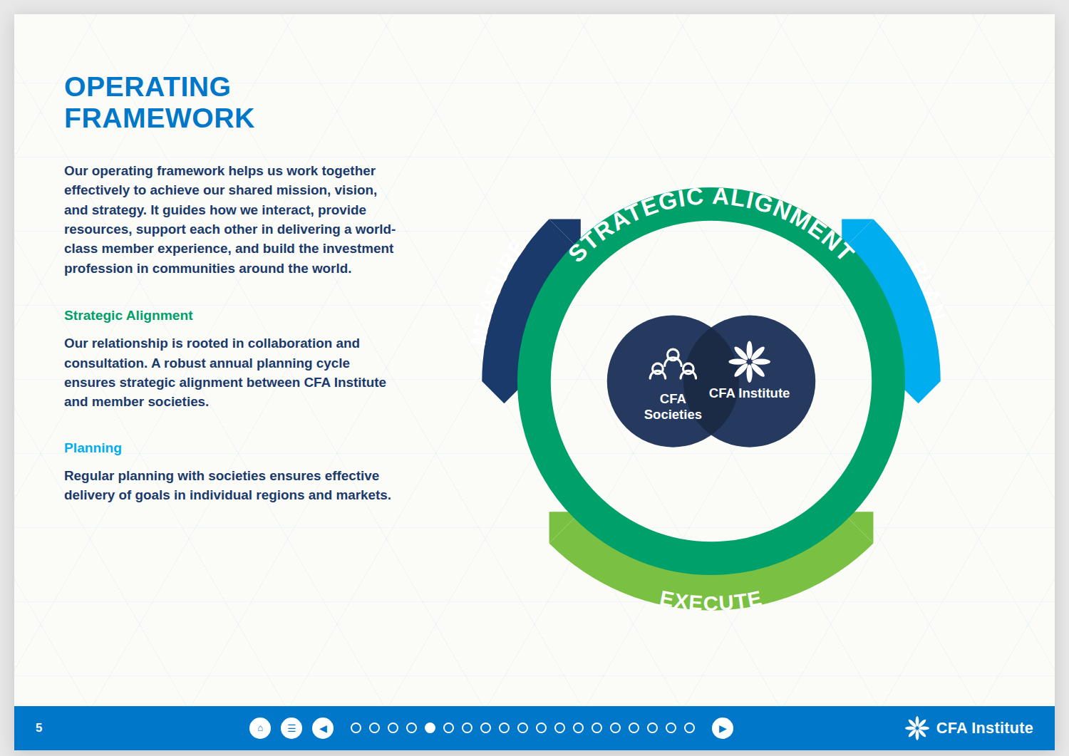Operating Framework
Our operating framework helps us work together effectively to achieve our shared mission, vision, and strategy. It guides how we interact, provide resources, support each other in delivering a world-class member experience, and build the investment profession in communities around the world.
Strategic Alignment
Our relationship is rooted in collaboration and consultation. A robust annual planning cycle ensures strategic alignment between CFA Institute and member societies.
Planning
Regular planning with societies ensures effective delivery of goals in individual regions and markets.
MEASURE PLAN EXECUTE STRATEGIC ALIGNMENT CFA Societies CFA Institute
5
⌂ ☰ ◀
▶
CFA Institute